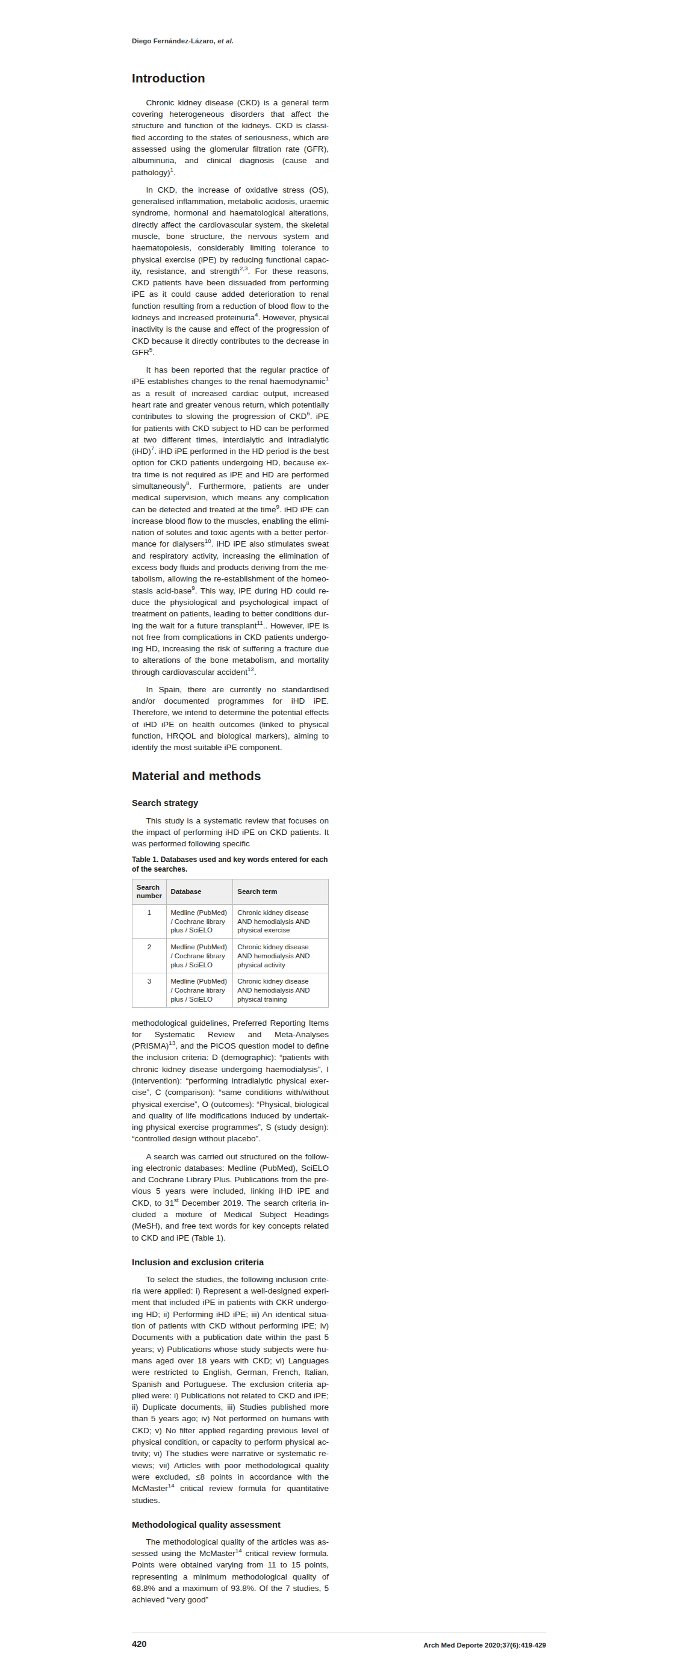Diego Fernández-Lázaro, et al.
Introduction
Chronic kidney disease (CKD) is a general term covering heterogeneous disorders that affect the structure and function of the kidneys. CKD is classified according to the states of seriousness, which are assessed using the glomerular filtration rate (GFR), albuminuria, and clinical diagnosis (cause and pathology)1.
In CKD, the increase of oxidative stress (OS), generalised inflammation, metabolic acidosis, uraemic syndrome, hormonal and haematological alterations, directly affect the cardiovascular system, the skeletal muscle, bone structure, the nervous system and haematopoiesis, considerably limiting tolerance to physical exercise (iPE) by reducing functional capacity, resistance, and strength2,3. For these reasons, CKD patients have been dissuaded from performing iPE as it could cause added deterioration to renal function resulting from a reduction of blood flow to the kidneys and increased proteinuria4. However, physical inactivity is the cause and effect of the progression of CKD because it directly contributes to the decrease in GFR5.
It has been reported that the regular practice of iPE establishes changes to the renal haemodynamic1 as a result of increased cardiac output, increased heart rate and greater venous return, which potentially contributes to slowing the progression of CKD6. iPE for patients with CKD subject to HD can be performed at two different times, interdialytic and intradialytic (iHD)7. iHD iPE performed in the HD period is the best option for CKD patients undergoing HD, because extra time is not required as iPE and HD are performed simultaneously8. Furthermore, patients are under medical supervision, which means any complication can be detected and treated at the time9. iHD iPE can increase blood flow to the muscles, enabling the elimination of solutes and toxic agents with a better performance for dialysers10. iHD iPE also stimulates sweat and respiratory activity, increasing the elimination of excess body fluids and products deriving from the metabolism, allowing the re-establishment of the homeostasis acid-base9. This way, iPE during HD could reduce the physiological and psychological impact of treatment on patients, leading to better conditions during the wait for a future transplant11.. However, iPE is not free from complications in CKD patients undergoing HD, increasing the risk of suffering a fracture due to alterations of the bone metabolism, and mortality through cardiovascular accident12.
In Spain, there are currently no standardised and/or documented programmes for iHD iPE. Therefore, we intend to determine the potential effects of iHD iPE on health outcomes (linked to physical function, HRQOL and biological markers), aiming to identify the most suitable iPE component.
Material and methods
Search strategy
This study is a systematic review that focuses on the impact of performing iHD iPE on CKD patients. It was performed following specific
Table 1. Databases used and key words entered for each of the searches.
| Search number | Database | Search term |
| --- | --- | --- |
| 1 | Medline (PubMed) / Cochrane library plus / SciELO | Chronic kidney disease AND hemodialysis AND physical exercise |
| 2 | Medline (PubMed) / Cochrane library plus / SciELO | Chronic kidney disease AND hemodialysis AND physical activity |
| 3 | Medline (PubMed) / Cochrane library plus / SciELO | Chronic kidney disease AND hemodialysis AND physical training |
methodological guidelines, Preferred Reporting Items for Systematic Review and Meta-Analyses (PRISMA)13, and the PICOS question model to define the inclusion criteria: D (demographic): “patients with chronic kidney disease undergoing haemodialysis”, I (intervention): “performing intradialytic physical exercise”, C (comparison): “same conditions with/without physical exercise”, O (outcomes): “Physical, biological and quality of life modifications induced by undertaking physical exercise programmes”, S (study design): “controlled design without placebo”.
A search was carried out structured on the following electronic databases: Medline (PubMed), SciELO and Cochrane Library Plus. Publications from the previous 5 years were included, linking iHD iPE and CKD, to 31st December 2019. The search criteria included a mixture of Medical Subject Headings (MeSH), and free text words for key concepts related to CKD and iPE (Table 1).
Inclusion and exclusion criteria
To select the studies, the following inclusion criteria were applied: i) Represent a well-designed experiment that included iPE in patients with CKR undergoing HD; ii) Performing iHD iPE; iii) An identical situation of patients with CKD without performing iPE; iv) Documents with a publication date within the past 5 years; v) Publications whose study subjects were humans aged over 18 years with CKD; vi) Languages were restricted to English, German, French, Italian, Spanish and Portuguese. The exclusion criteria applied were: i) Publications not related to CKD and iPE; ii) Duplicate documents, iii) Studies published more than 5 years ago; iv) Not performed on humans with CKD; v) No filter applied regarding previous level of physical condition, or capacity to perform physical activity; vi) The studies were narrative or systematic reviews; vii) Articles with poor methodological quality were excluded, ≤8 points in accordance with the McMaster14 critical review formula for quantitative studies.
Methodological quality assessment
The methodological quality of the articles was assessed using the McMaster14 critical review formula. Points were obtained varying from 11 to 15 points, representing a minimum methodological quality of 68.8% and a maximum of 93.8%. Of the 7 studies, 5 achieved “very good”
420
Arch Med Deporte 2020;37(6):419-429